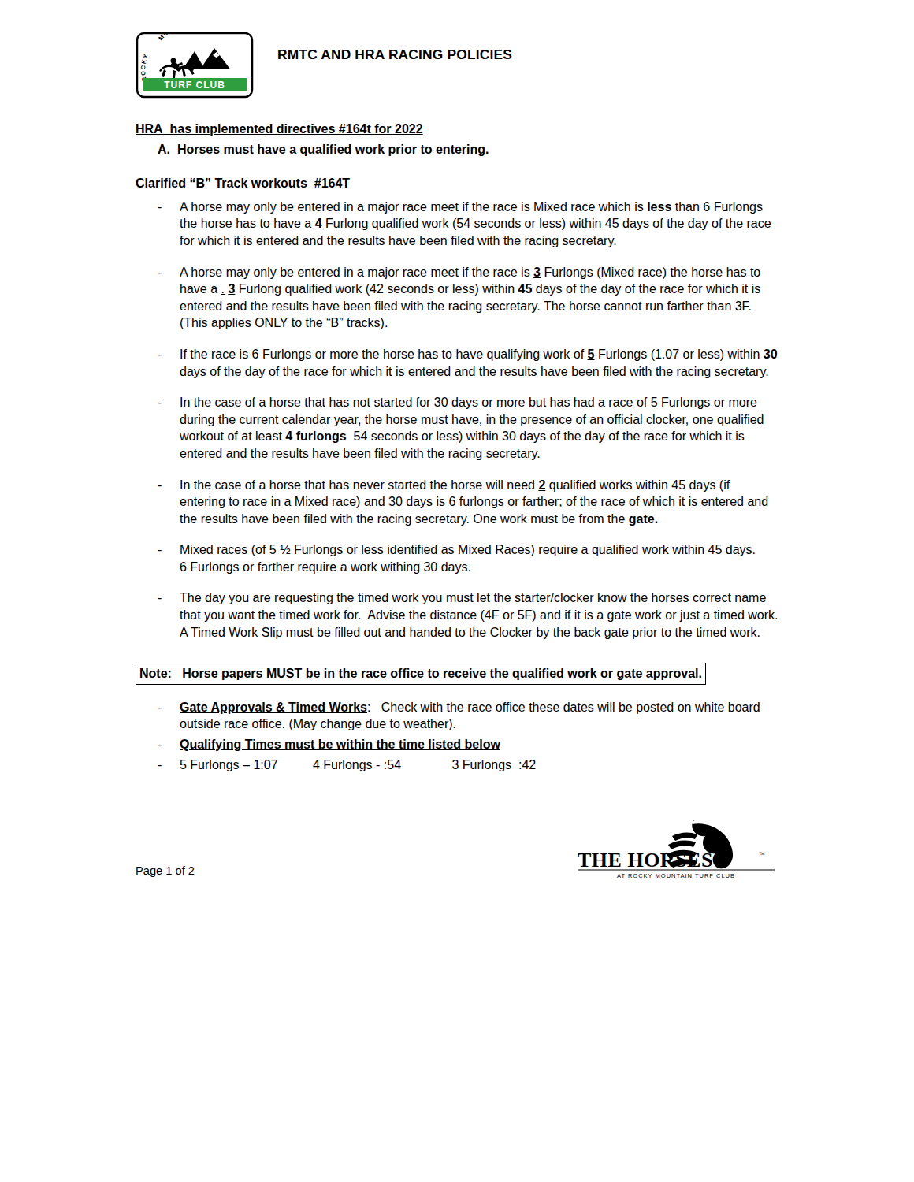ROCKY MOUNTAIN TURF CLUB
RMTC AND HRA RACING POLICIES
HRA has implemented directives #164t for 2022
A. Horses must have a qualified work prior to entering.
Clarified “B” Track workouts #164T
A horse may only be entered in a major race meet if the race is Mixed race which is less than 6 Furlongs the horse has to have a 4 Furlong qualified work (54 seconds or less) within 45 days of the day of the race for which it is entered and the results have been filed with the racing secretary.
A horse may only be entered in a major race meet if the race is 3 Furlongs (Mixed race) the horse has to have a . 3 Furlong qualified work (42 seconds or less) within 45 days of the day of the race for which it is entered and the results have been filed with the racing secretary. The horse cannot run farther than 3F. (This applies ONLY to the “B” tracks).
If the race is 6 Furlongs or more the horse has to have qualifying work of 5 Furlongs (1.07 or less) within 30 days of the day of the race for which it is entered and the results have been filed with the racing secretary.
In the case of a horse that has not started for 30 days or more but has had a race of 5 Furlongs or more during the current calendar year, the horse must have, in the presence of an official clocker, one qualified workout of at least 4 furlongs 54 seconds or less) within 30 days of the day of the race for which it is entered and the results have been filed with the racing secretary.
In the case of a horse that has never started the horse will need 2 qualified works within 45 days (if entering to race in a Mixed race) and 30 days is 6 furlongs or farther; of the race of which it is entered and the results have been filed with the racing secretary. One work must be from the gate.
Mixed races (of 5 ½ Furlongs or less identified as Mixed Races) require a qualified work within 45 days.
6 Furlongs or farther require a work withing 30 days.
The day you are requesting the timed work you must let the starter/clocker know the horses correct name that you want the timed work for. Advise the distance (4F or 5F) and if it is a gate work or just a timed work. A Timed Work Slip must be filled out and handed to the Clocker by the back gate prior to the timed work.
Note: Horse papers MUST be in the race office to receive the qualified work or gate approval.
Gate Approvals & Timed Works: Check with the race office these dates will be posted on white board outside race office. (May change due to weather).
Qualifying Times must be within the time listed below
5 Furlongs – 1:07 4 Furlongs - :54 3 Furlongs :42
Page 1 of 2
THE HORSES ™ AT ROCKY MOUNTAIN TURF CLUB